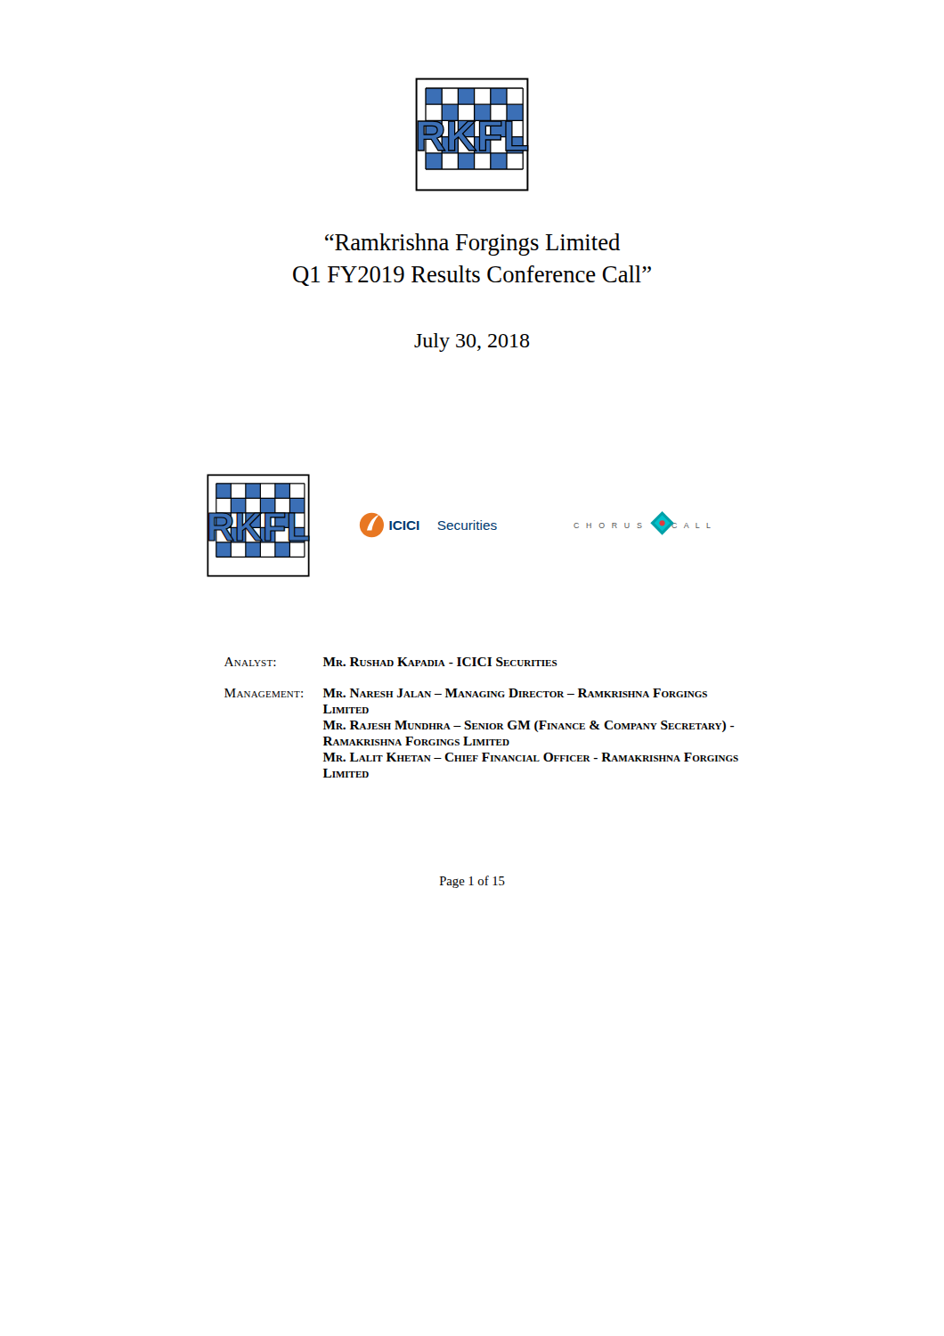“Ramkrishna Forgings Limited
Q1 FY2019 Results Conference Call”
July 30, 2018
| Analyst: | Mr. Rushad Kapadia - ICICI Securities |
| Management: | Mr. Naresh Jalan – Managing Director – Ramkrishna Forgings Limited Mr. Rajesh Mundhra – Senior GM (Finance & Company Secretary) - Ramakrishna Forgings Limited Mr. Lalit Khetan – Chief Financial Officer - Ramakrishna Forgings Limited |
Page 1 of 15